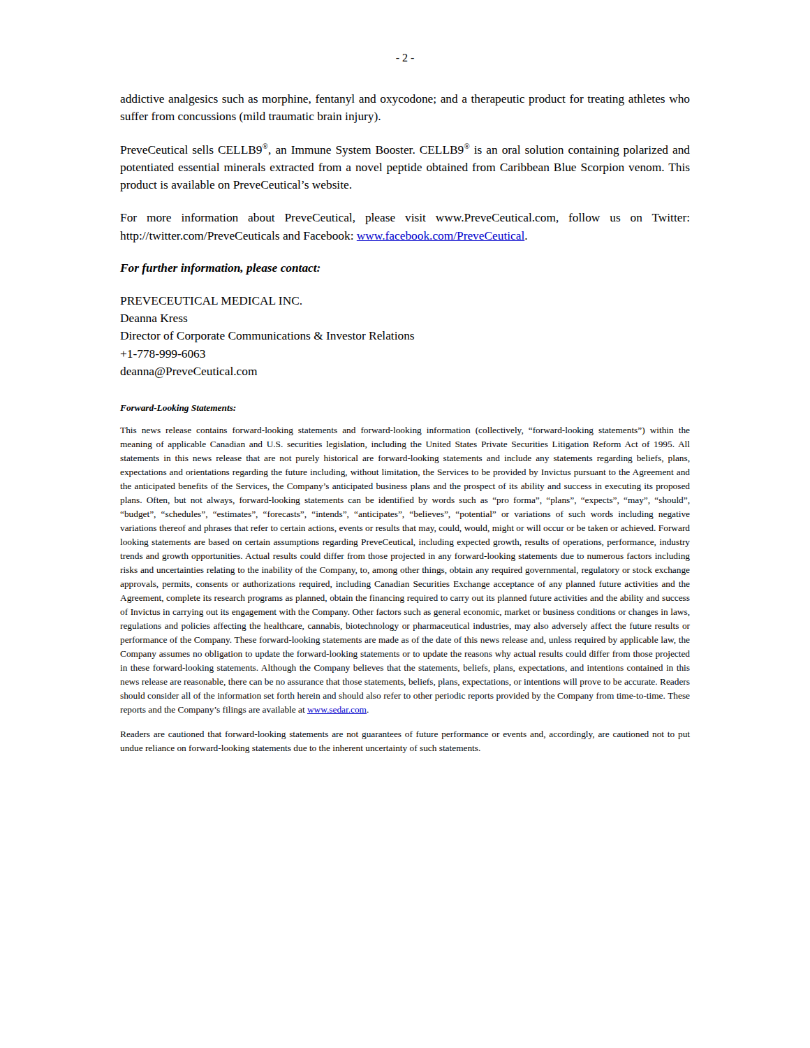- 2 -
addictive analgesics such as morphine, fentanyl and oxycodone; and a therapeutic product for treating athletes who suffer from concussions (mild traumatic brain injury).
PreveCeutical sells CELLB9®, an Immune System Booster. CELLB9® is an oral solution containing polarized and potentiated essential minerals extracted from a novel peptide obtained from Caribbean Blue Scorpion venom. This product is available on PreveCeutical’s website.
For more information about PreveCeutical, please visit www.PreveCeutical.com, follow us on Twitter: http://twitter.com/PreveCeuticals and Facebook: www.facebook.com/PreveCeutical.
For further information, please contact:
PREVECEUTICAL MEDICAL INC.
Deanna Kress
Director of Corporate Communications & Investor Relations
+1-778-999-6063
deanna@PreveCeutical.com
Forward-Looking Statements:
This news release contains forward-looking statements and forward-looking information (collectively, “forward-looking statements”) within the meaning of applicable Canadian and U.S. securities legislation, including the United States Private Securities Litigation Reform Act of 1995. All statements in this news release that are not purely historical are forward-looking statements and include any statements regarding beliefs, plans, expectations and orientations regarding the future including, without limitation, the Services to be provided by Invictus pursuant to the Agreement and the anticipated benefits of the Services, the Company’s anticipated business plans and the prospect of its ability and success in executing its proposed plans. Often, but not always, forward-looking statements can be identified by words such as “pro forma”, “plans”, “expects”, “may”, “should”, “budget”, “schedules”, “estimates”, “forecasts”, “intends”, “anticipates”, “believes”, “potential” or variations of such words including negative variations thereof and phrases that refer to certain actions, events or results that may, could, would, might or will occur or be taken or achieved. Forward looking statements are based on certain assumptions regarding PreveCeutical, including expected growth, results of operations, performance, industry trends and growth opportunities. Actual results could differ from those projected in any forward-looking statements due to numerous factors including risks and uncertainties relating to the inability of the Company, to, among other things, obtain any required governmental, regulatory or stock exchange approvals, permits, consents or authorizations required, including Canadian Securities Exchange acceptance of any planned future activities and the Agreement, complete its research programs as planned, obtain the financing required to carry out its planned future activities and the ability and success of Invictus in carrying out its engagement with the Company. Other factors such as general economic, market or business conditions or changes in laws, regulations and policies affecting the healthcare, cannabis, biotechnology or pharmaceutical industries, may also adversely affect the future results or performance of the Company. These forward-looking statements are made as of the date of this news release and, unless required by applicable law, the Company assumes no obligation to update the forward-looking statements or to update the reasons why actual results could differ from those projected in these forward-looking statements. Although the Company believes that the statements, beliefs, plans, expectations, and intentions contained in this news release are reasonable, there can be no assurance that those statements, beliefs, plans, expectations, or intentions will prove to be accurate. Readers should consider all of the information set forth herein and should also refer to other periodic reports provided by the Company from time-to-time. These reports and the Company’s filings are available at www.sedar.com.
Readers are cautioned that forward-looking statements are not guarantees of future performance or events and, accordingly, are cautioned not to put undue reliance on forward-looking statements due to the inherent uncertainty of such statements.